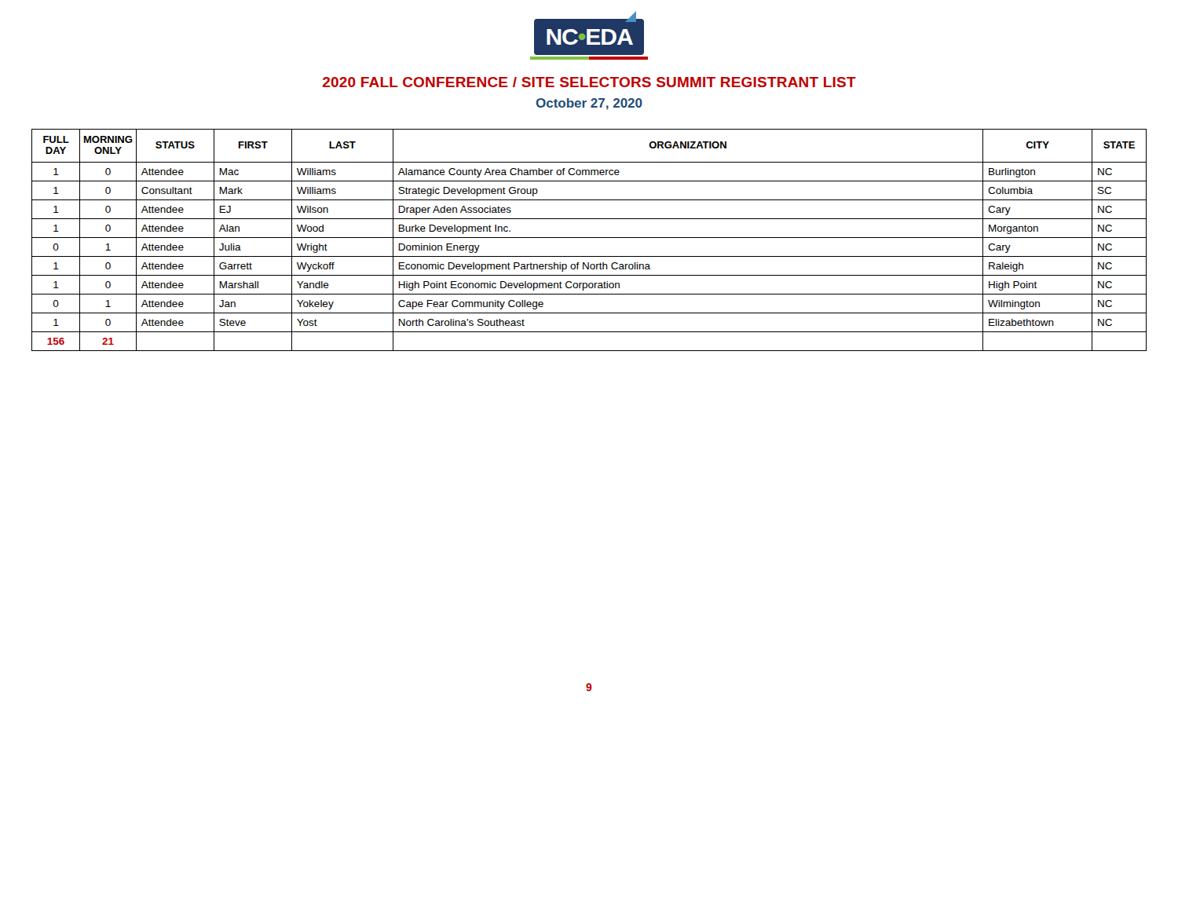NC•EDA
2020 FALL CONFERENCE / SITE SELECTORS SUMMIT REGISTRANT LIST
October 27, 2020
| FULL DAY | MORNING ONLY | STATUS | FIRST | LAST | ORGANIZATION | CITY | STATE |
| --- | --- | --- | --- | --- | --- | --- | --- |
| 1 | 0 | Attendee | Mac | Williams | Alamance County Area Chamber of Commerce | Burlington | NC |
| 1 | 0 | Consultant | Mark | Williams | Strategic Development Group | Columbia | SC |
| 1 | 0 | Attendee | EJ | Wilson | Draper Aden Associates | Cary | NC |
| 1 | 0 | Attendee | Alan | Wood | Burke Development Inc. | Morganton | NC |
| 0 | 1 | Attendee | Julia | Wright | Dominion Energy | Cary | NC |
| 1 | 0 | Attendee | Garrett | Wyckoff | Economic Development Partnership of North Carolina | Raleigh | NC |
| 1 | 0 | Attendee | Marshall | Yandle | High Point Economic Development Corporation | High Point | NC |
| 0 | 1 | Attendee | Jan | Yokeley | Cape Fear Community College | Wilmington | NC |
| 1 | 0 | Attendee | Steve | Yost | North Carolina's Southeast | Elizabethtown | NC |
| 156 | 21 | | | | | | |
9